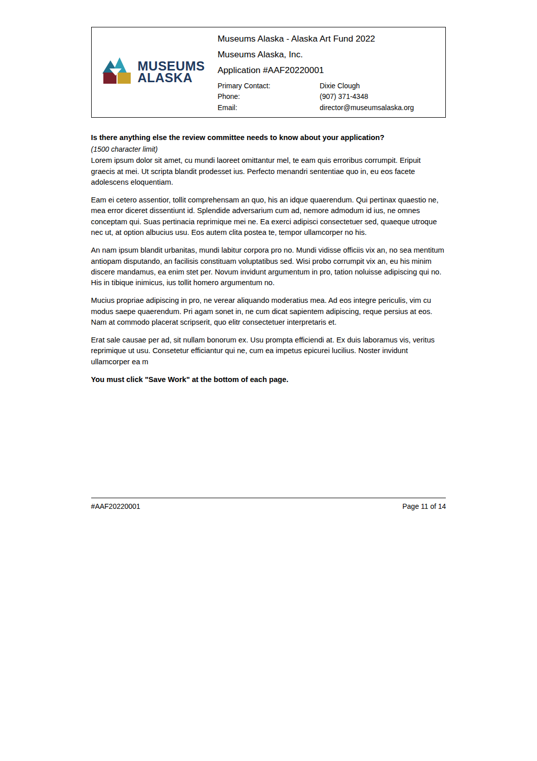MUSEUMS ALASKA
Museums Alaska - Alaska Art Fund 2022
Museums Alaska, Inc.
Application #AAF20220001
| Primary Contact: | Dixie Clough |
| Phone: | (907) 371-4348 |
| Email: | director@museumsalaska.org |
Is there anything else the review committee needs to know about your application?
(1500 character limit)
Lorem ipsum dolor sit amet, cu mundi laoreet omittantur mel, te eam quis erroribus corrumpit. Eripuit graecis at mei. Ut scripta blandit prodesset ius. Perfecto menandri sententiae quo in, eu eos facete adolescens eloquentiam.
Eam ei cetero assentior, tollit comprehensam an quo, his an idque quaerendum. Qui pertinax quaestio ne, mea error diceret dissentiunt id. Splendide adversarium cum ad, nemore admodum id ius, ne omnes conceptam qui. Suas pertinacia reprimique mei ne. Ea exerci adipisci consectetuer sed, quaeque utroque nec ut, at option albucius usu. Eos autem clita postea te, tempor ullamcorper no his.
An nam ipsum blandit urbanitas, mundi labitur corpora pro no. Mundi vidisse officiis vix an, no sea mentitum antiopam disputando, an facilisis constituam voluptatibus sed. Wisi probo corrumpit vix an, eu his minim discere mandamus, ea enim stet per. Novum invidunt argumentum in pro, tation noluisse adipiscing qui no. His in tibique inimicus, ius tollit homero argumentum no.
Mucius propriae adipiscing in pro, ne verear aliquando moderatius mea. Ad eos integre periculis, vim cu modus saepe quaerendum. Pri agam sonet in, ne cum dicat sapientem adipiscing, reque persius at eos. Nam at commodo placerat scripserit, quo elitr consectetuer interpretaris et.
Erat sale causae per ad, sit nullam bonorum ex. Usu prompta efficiendi at. Ex duis laboramus vis, veritus reprimique ut usu. Consetetur efficiantur qui ne, cum ea impetus epicurei lucilius. Noster invidunt ullamcorper ea m
You must click "Save Work" at the bottom of each page.
#AAF20220001
Page 11 of 14